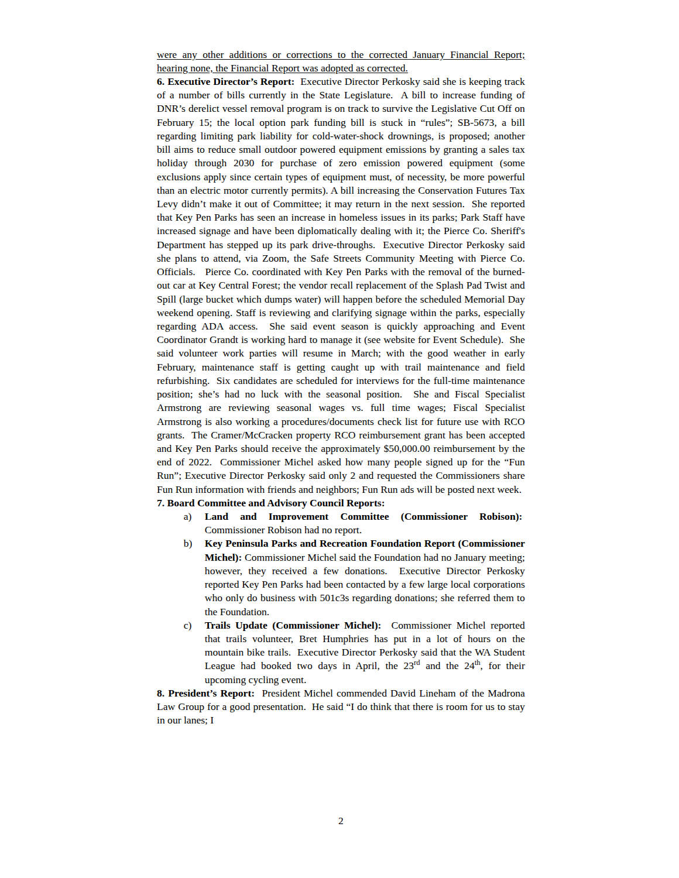were any other additions or corrections to the corrected January Financial Report; hearing none, the Financial Report was adopted as corrected.
6. Executive Director’s Report: Executive Director Perkosky said she is keeping track of a number of bills currently in the State Legislature. A bill to increase funding of DNR’s derelict vessel removal program is on track to survive the Legislative Cut Off on February 15; the local option park funding bill is stuck in “rules”; SB-5673, a bill regarding limiting park liability for cold-water-shock drownings, is proposed; another bill aims to reduce small outdoor powered equipment emissions by granting a sales tax holiday through 2030 for purchase of zero emission powered equipment (some exclusions apply since certain types of equipment must, of necessity, be more powerful than an electric motor currently permits). A bill increasing the Conservation Futures Tax Levy didn’t make it out of Committee; it may return in the next session. She reported that Key Pen Parks has seen an increase in homeless issues in its parks; Park Staff have increased signage and have been diplomatically dealing with it; the Pierce Co. Sheriff's Department has stepped up its park drive-throughs. Executive Director Perkosky said she plans to attend, via Zoom, the Safe Streets Community Meeting with Pierce Co. Officials. Pierce Co. coordinated with Key Pen Parks with the removal of the burned-out car at Key Central Forest; the vendor recall replacement of the Splash Pad Twist and Spill (large bucket which dumps water) will happen before the scheduled Memorial Day weekend opening. Staff is reviewing and clarifying signage within the parks, especially regarding ADA access. She said event season is quickly approaching and Event Coordinator Grandt is working hard to manage it (see website for Event Schedule). She said volunteer work parties will resume in March; with the good weather in early February, maintenance staff is getting caught up with trail maintenance and field refurbishing. Six candidates are scheduled for interviews for the full-time maintenance position; she’s had no luck with the seasonal position. She and Fiscal Specialist Armstrong are reviewing seasonal wages vs. full time wages; Fiscal Specialist Armstrong is also working a procedures/documents check list for future use with RCO grants. The Cramer/McCracken property RCO reimbursement grant has been accepted and Key Pen Parks should receive the approximately $50,000.00 reimbursement by the end of 2022. Commissioner Michel asked how many people signed up for the “Fun Run”; Executive Director Perkosky said only 2 and requested the Commissioners share Fun Run information with friends and neighbors; Fun Run ads will be posted next week.
7. Board Committee and Advisory Council Reports:
a) Land and Improvement Committee (Commissioner Robison): Commissioner Robison had no report.
b) Key Peninsula Parks and Recreation Foundation Report (Commissioner Michel): Commissioner Michel said the Foundation had no January meeting; however, they received a few donations. Executive Director Perkosky reported Key Pen Parks had been contacted by a few large local corporations who only do business with 501c3s regarding donations; she referred them to the Foundation.
c) Trails Update (Commissioner Michel): Commissioner Michel reported that trails volunteer, Bret Humphries has put in a lot of hours on the mountain bike trails. Executive Director Perkosky said that the WA Student League had booked two days in April, the 23rd and the 24th, for their upcoming cycling event.
8. President’s Report: President Michel commended David Lineham of the Madrona Law Group for a good presentation. He said “I do think that there is room for us to stay in our lanes; I
2